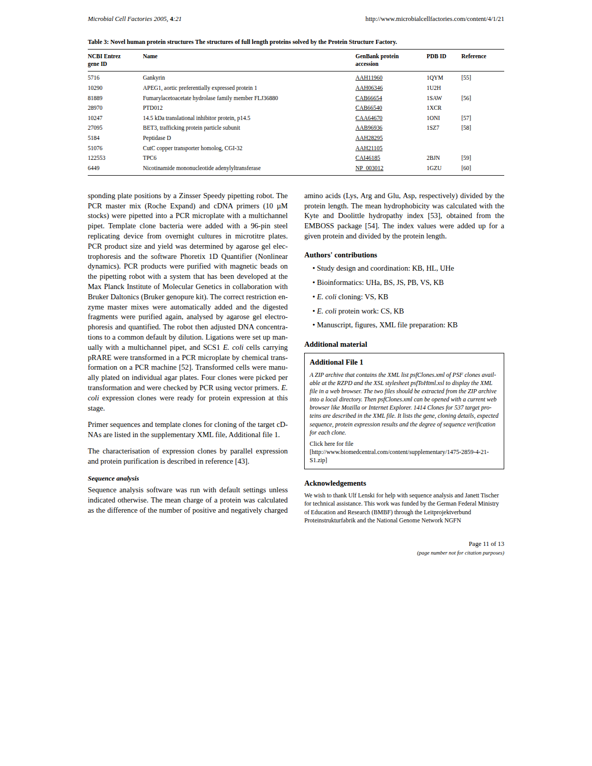Microbial Cell Factories 2005, 4:21
http://www.microbialcellfactories.com/content/4/1/21
Table 3: Novel human protein structures The structures of full length proteins solved by the Protein Structure Factory.
| NCBI Entrez gene ID | Name | GenBank protein accession | PDB ID | Reference |
| --- | --- | --- | --- | --- |
| 5716 | Gankyrin | AAH11960 | 1QYM | [55] |
| 10290 | APEG1, aortic preferentially expressed protein 1 | AAH06346 | 1U2H | |
| 81889 | Fumarylacetoacetate hydrolase family member FLJ36880 | CAB66654 | 1SAW | [56] |
| 28970 | PTD012 | CAB66540 | 1XCR | |
| 10247 | 14.5 kDa translational inhibitor protein, p14.5 | CAA64670 | 1ONI | [57] |
| 27095 | BET3, trafficking protein particle subunit | AAB96936 | 1SZ7 | [58] |
| 5184 | Peptidase D | AAH28295 | | |
| 51076 | CutC copper transporter homolog, CGI-32 | AAH21105 | | |
| 122553 | TPC6 | CAI46185 | 2BJN | [59] |
| 6449 | Nicotinamide mononucleotide adenylyltransferase | NP_003012 | 1GZU | [60] |
sponding plate positions by a Zinsser Speedy pipetting robot. The PCR master mix (Roche Expand) and cDNA primers (10 µM stocks) were pipetted into a PCR microplate with a multichannel pipet. Template clone bacteria were added with a 96-pin steel replicating device from overnight cultures in microtitre plates. PCR product size and yield was determined by agarose gel electrophoresis and the software Phoretix 1D Quantifier (Nonlinear dynamics). PCR products were purified with magnetic beads on the pipetting robot with a system that has been developed at the Max Planck Institute of Molecular Genetics in collaboration with Bruker Daltonics (Bruker genopure kit). The correct restriction enzyme master mixes were automatically added and the digested fragments were purified again, analysed by agarose gel electrophoresis and quantified. The robot then adjusted DNA concentrations to a common default by dilution. Ligations were set up manually with a multichannel pipet, and SCS1 E. coli cells carrying pRARE were transformed in a PCR microplate by chemical transformation on a PCR machine [52]. Transformed cells were manually plated on individual agar plates. Four clones were picked per transformation and were checked by PCR using vector primers. E. coli expression clones were ready for protein expression at this stage.
Primer sequences and template clones for cloning of the target cDNAs are listed in the supplementary XML file, Additional file 1.
The characterisation of expression clones by parallel expression and protein purification is described in reference [43].
Sequence analysis
Sequence analysis software was run with default settings unless indicated otherwise. The mean charge of a protein was calculated as the difference of the number of positive and negatively charged amino acids (Lys, Arg and Glu, Asp, respectively) divided by the protein length. The mean hydrophobicity was calculated with the Kyte and Doolittle hydropathy index [53], obtained from the EMBOSS package [54]. The index values were added up for a given protein and divided by the protein length.
Authors' contributions
Study design and coordination: KB, HL, UHe
Bioinformatics: UHa, BS, JS, PB, VS, KB
E. coli cloning: VS, KB
E. coli protein work: CS, KB
Manuscript, figures, XML file preparation: KB
Additional material
Additional File 1
A ZIP archive that contains the XML list psfClones.xml of PSF clones available at the RZPD and the XSL stylesheet psfToHtml.xsl to display the XML file in a web browser. The two files should be extracted from the ZIP archive into a local directory. Then psfClones.xml can be opened with a current web browser like Mozilla or Internet Explorer. 1414 Clones for 537 target proteins are described in the XML file. It lists the gene, cloning details, expected sequence, protein expression results and the degree of sequence verification for each clone.
Click here for file
[http://www.biomedcentral.com/content/supplementary/1475-2859-4-21-S1.zip]
Acknowledgements
We wish to thank Ulf Lenski for help with sequence analysis and Janett Tischer for technical assistance. This work was funded by the German Federal Ministry of Education and Research (BMBF) through the Leitprojektverbund Proteinstrukturfabrik and the National Genome Network NGFN
Page 11 of 13
(page number not for citation purposes)